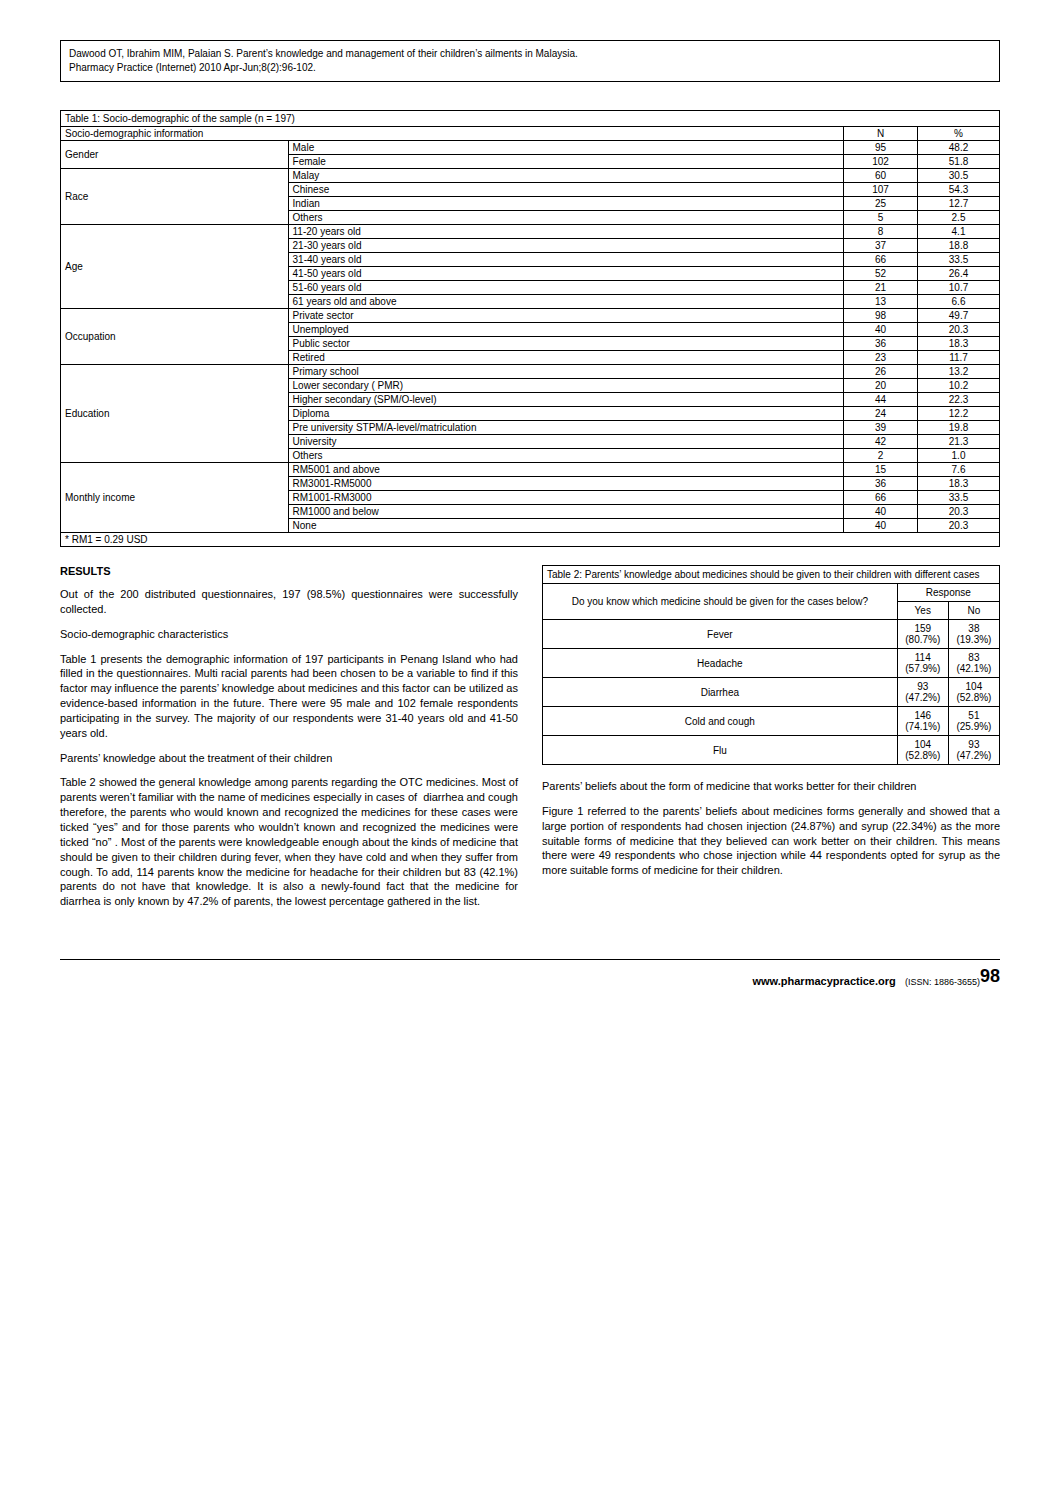Dawood OT, Ibrahim MIM, Palaian S. Parent’s knowledge and management of their children’s ailments in Malaysia.
Pharmacy Practice (Internet) 2010 Apr-Jun;8(2):96-102.
Table 1: Socio-demographic of the sample (n = 197)
| Socio-demographic information | N | % |
| Gender | Male | 95 | 48.2 |
| Female | 102 | 51.8 |
| Race | Malay | 60 | 30.5 |
| Chinese | 107 | 54.3 |
| Indian | 25 | 12.7 |
| Others | 5 | 2.5 |
| Age | 11-20 years old | 8 | 4.1 |
| 21-30 years old | 37 | 18.8 |
| 31-40 years old | 66 | 33.5 |
| 41-50 years old | 52 | 26.4 |
| 51-60 years old | 21 | 10.7 |
| 61 years old and above | 13 | 6.6 |
| Occupation | Private sector | 98 | 49.7 |
| Unemployed | 40 | 20.3 |
| Public sector | 36 | 18.3 |
| Retired | 23 | 11.7 |
| Education | Primary school | 26 | 13.2 |
| Lower secondary ( PMR) | 20 | 10.2 |
| Higher secondary (SPM/O-level) | 44 | 22.3 |
| Diploma | 24 | 12.2 |
| Pre university STPM/A-level/matriculation | 39 | 19.8 |
| University | 42 | 21.3 |
| Others | 2 | 1.0 |
| Monthly income | RM5001 and above | 15 | 7.6 |
| RM3001-RM5000 | 36 | 18.3 |
| RM1001-RM3000 | 66 | 33.5 |
| RM1000 and below | 40 | 20.3 |
| None | 40 | 20.3 |
| * RM1 = 0.29 USD |
RESULTS
Out of the 200 distributed questionnaires, 197 (98.5%) questionnaires were successfully collected.
Socio-demographic characteristics
Table 1 presents the demographic information of 197 participants in Penang Island who had filled in the questionnaires. Multi racial parents had been chosen to be a variable to find if this factor may influence the parents’ knowledge about medicines and this factor can be utilized as evidence-based information in the future. There were 95 male and 102 female respondents participating in the survey. The majority of our respondents were 31-40 years old and 41-50 years old.
Parents’ knowledge about the treatment of their children
Table 2 showed the general knowledge among parents regarding the OTC medicines. Most of parents weren’t familiar with the name of medicines especially in cases of diarrhea and cough therefore, the parents who would known and recognized the medicines for these cases were ticked “yes” and for those parents who wouldn’t known and recognized the medicines were ticked “no” . Most of the parents were knowledgeable enough about the kinds of medicine that should be given to their children during fever, when they have cold and when they suffer from cough. To add, 114 parents know the medicine for headache for their children but 83 (42.1%) parents do not have that knowledge. It is also a newly-found fact that the medicine for diarrhea is only known by 47.2% of parents, the lowest percentage gathered in the list.
| Table 2: Parents’ knowledge about medicines should be given to their children with different cases |
| Do you know which medicine should be given for the cases below? | Response |
| Yes | No |
| Fever | 159 (80.7%) | 38 (19.3%) |
| Headache | 114 (57.9%) | 83 (42.1%) |
| Diarrhea | 93 (47.2%) | 104 (52.8%) |
| Cold and cough | 146 (74.1%) | 51 (25.9%) |
| Flu | 104 (52.8%) | 93 (47.2%) |
Parents’ beliefs about the form of medicine that works better for their children
Figure 1 referred to the parents’ beliefs about medicines forms generally and showed that a large portion of respondents had chosen injection (24.87%) and syrup (22.34%) as the more suitable forms of medicine that they believed can work better on their children. This means there were 49 respondents who chose injection while 44 respondents opted for syrup as the more suitable forms of medicine for their children.
www.pharmacypractice.org (ISSN: 1886-3655)
98